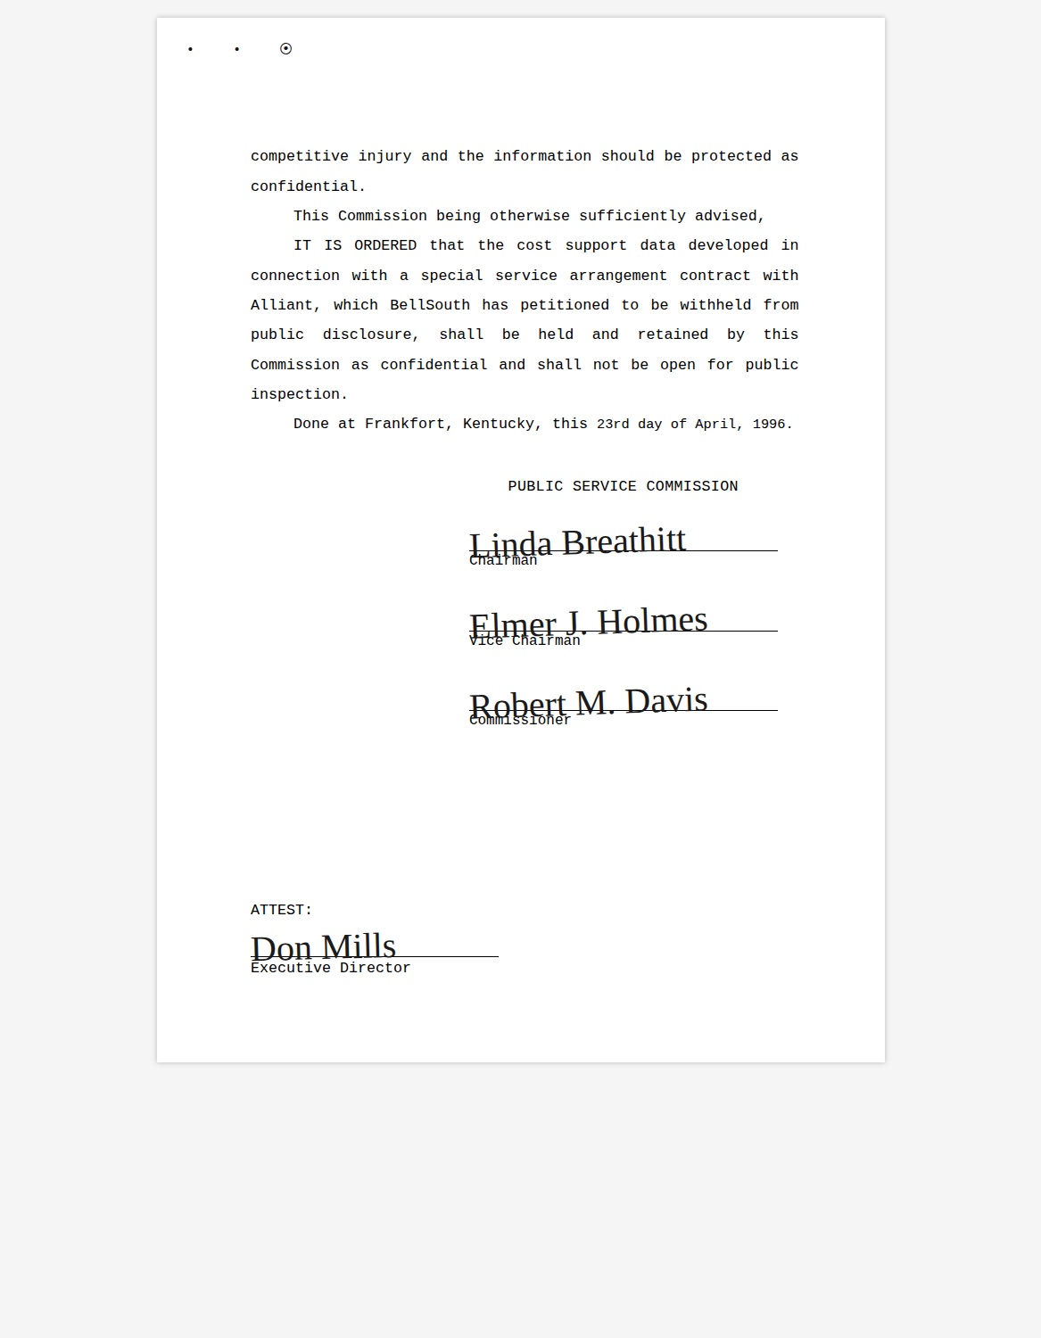• • ⦿
competitive injury and the information should be protected as confidential.
This Commission being otherwise sufficiently advised,
IT IS ORDERED that the cost support data developed in connection with a special service arrangement contract with Alliant, which BellSouth has petitioned to be withheld from public disclosure, shall be held and retained by this Commission as confidential and shall not be open for public inspection.
Done at Frankfort, Kentucky, this 23rd day of April, 1996.
PUBLIC SERVICE COMMISSION
Linda Breathitt
Chairman
Elmer J. Holmes
Vice Chairman
Robert M. Davis
Commissioner
ATTEST:
Don Mills
Executive Director